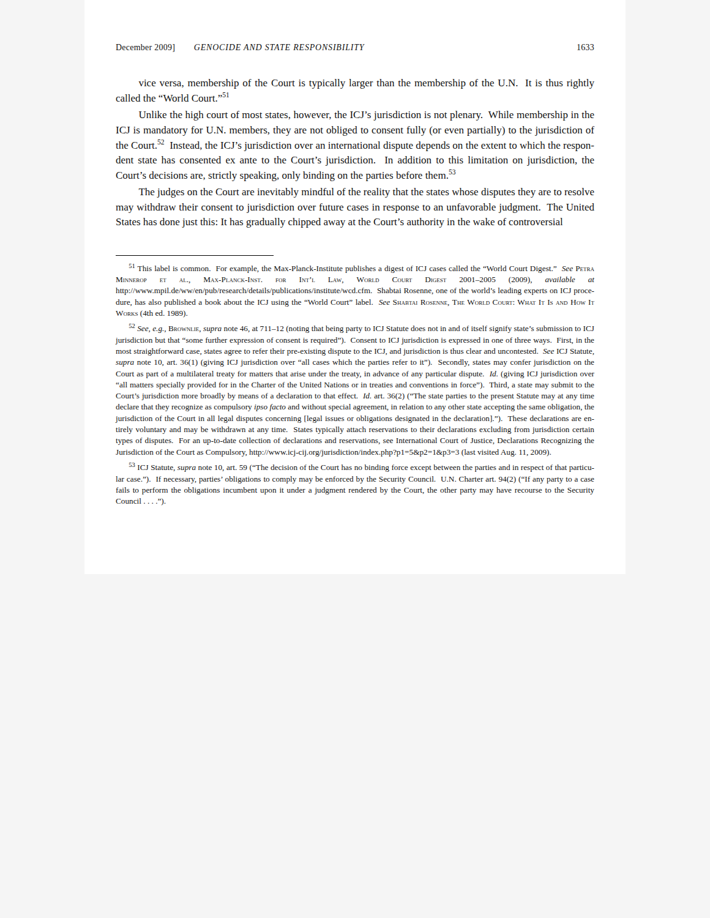December 2009] Genocide and State Responsibility 1633
vice versa, membership of the Court is typically larger than the membership of the U.N. It is thus rightly called the “World Court.”51
Unlike the high court of most states, however, the ICJ’s jurisdiction is not plenary. While membership in the ICJ is mandatory for U.N. members, they are not obliged to consent fully (or even partially) to the jurisdiction of the Court.52 Instead, the ICJ’s jurisdiction over an international dispute depends on the extent to which the respondent state has consented ex ante to the Court’s jurisdiction. In addition to this limitation on jurisdiction, the Court’s decisions are, strictly speaking, only binding on the parties before them.53
The judges on the Court are inevitably mindful of the reality that the states whose disputes they are to resolve may withdraw their consent to jurisdiction over future cases in response to an unfavorable judgment. The United States has done just this: It has gradually chipped away at the Court’s authority in the wake of controversial
51 This label is common. For example, the Max-Planck-Institute publishes a digest of ICJ cases called the “World Court Digest.” See Petra Minnerop et al., Max-Planck-Inst. for Int’l Law, World Court Digest 2001–2005 (2009), available at http://www.mpil.de/ww/en/pub/research/details/publications/institute/wcd.cfm. Shabtai Rosenne, one of the world’s leading experts on ICJ procedure, has also published a book about the ICJ using the “World Court” label. See Shabtai Rosenne, The World Court: What It Is and How It Works (4th ed. 1989).
52 See, e.g., Brownlie, supra note 46, at 711–12 (noting that being party to ICJ Statute does not in and of itself signify state’s submission to ICJ jurisdiction but that “some further expression of consent is required”). Consent to ICJ jurisdiction is expressed in one of three ways. First, in the most straightforward case, states agree to refer their pre-existing dispute to the ICJ, and jurisdiction is thus clear and uncontested. See ICJ Statute, supra note 10, art. 36(1) (giving ICJ jurisdiction over “all cases which the parties refer to it”). Secondly, states may confer jurisdiction on the Court as part of a multilateral treaty for matters that arise under the treaty, in advance of any particular dispute. Id. (giving ICJ jurisdiction over “all matters specially provided for in the Charter of the United Nations or in treaties and conventions in force”). Third, a state may submit to the Court’s jurisdiction more broadly by means of a declaration to that effect. Id. art. 36(2) (“The state parties to the present Statute may at any time declare that they recognize as compulsory ipso facto and without special agreement, in relation to any other state accepting the same obligation, the jurisdiction of the Court in all legal disputes concerning [legal issues or obligations designated in the declaration].”). These declarations are entirely voluntary and may be withdrawn at any time. States typically attach reservations to their declarations excluding from jurisdiction certain types of disputes. For an up-to-date collection of declarations and reservations, see International Court of Justice, Declarations Recognizing the Jurisdiction of the Court as Compulsory, http://www.icj-cij.org/jurisdiction/index.php?p1=5&p2=1&p3=3 (last visited Aug. 11, 2009).
53 ICJ Statute, supra note 10, art. 59 (“The decision of the Court has no binding force except between the parties and in respect of that particular case.”). If necessary, parties’ obligations to comply may be enforced by the Security Council. U.N. Charter art. 94(2) (“If any party to a case fails to perform the obligations incumbent upon it under a judgment rendered by the Court, the other party may have recourse to the Security Council . . . .”).